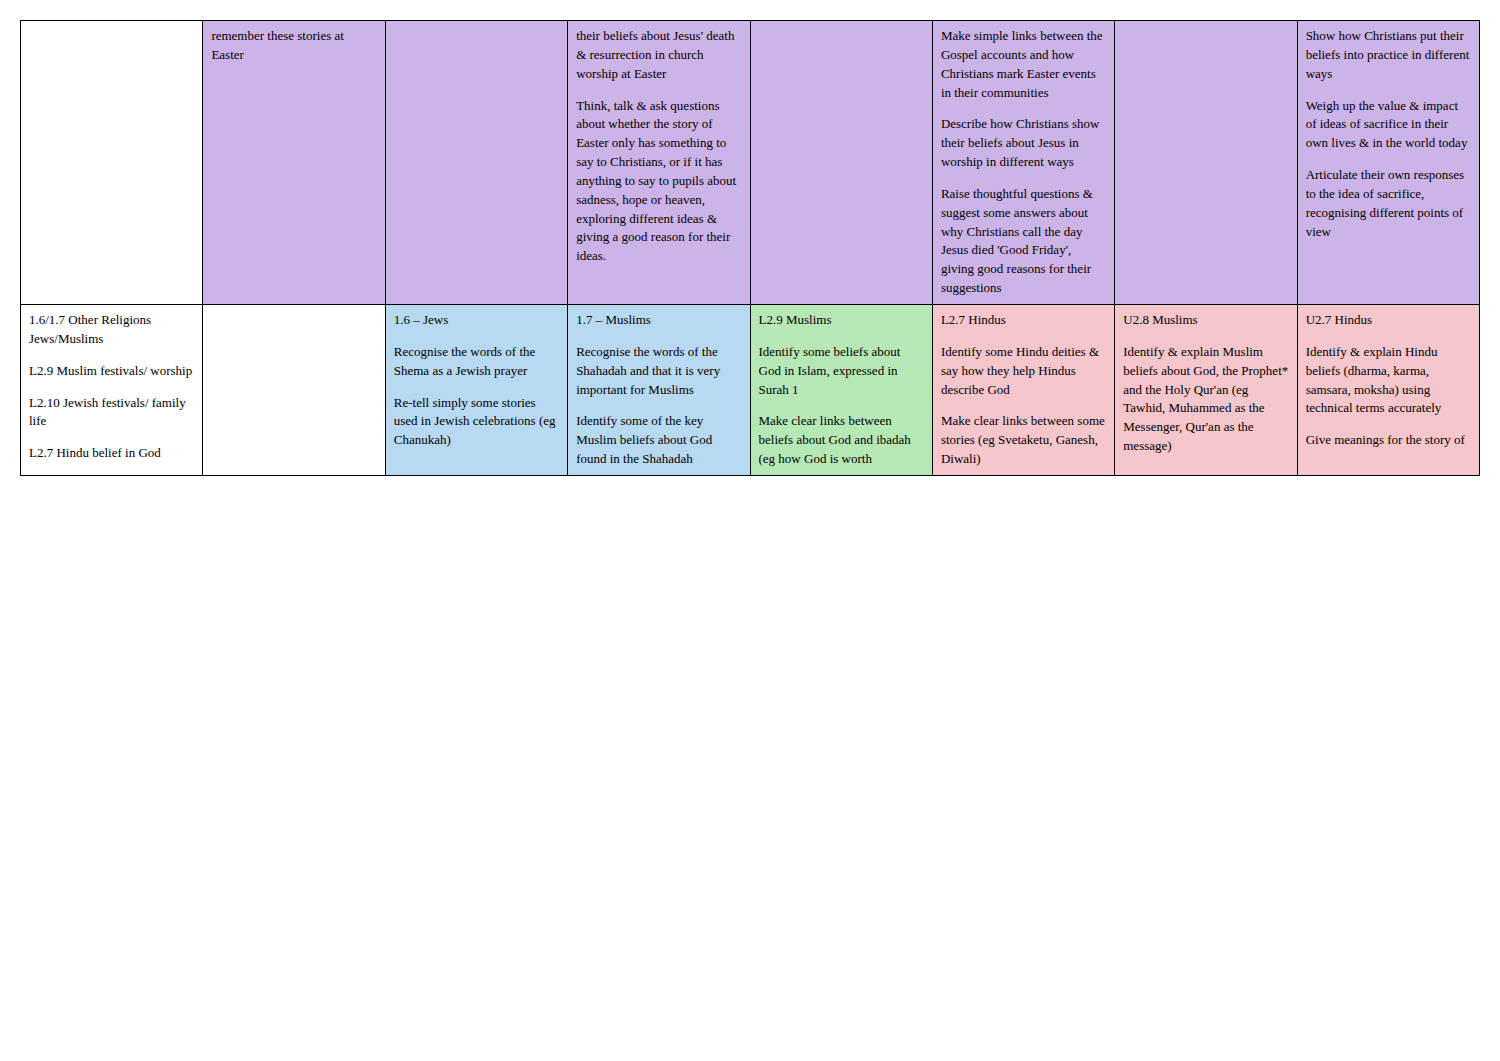| | remember these stories at Easter | | their beliefs about Jesus' death & resurrection in church worship at Easter Think, talk & ask questions about whether the story of Easter only has something to say to Christians, or if it has anything to say to pupils about sadness, hope or heaven, exploring different ideas & giving a good reason for their ideas. | | Make simple links between the Gospel accounts and how Christians mark Easter events in their communities Describe how Christians show their beliefs about Jesus in worship in different ways Raise thoughtful questions & suggest some answers about why Christians call the day Jesus died 'Good Friday', giving good reasons for their suggestions | | Show how Christians put their beliefs into practice in different ways Weigh up the value & impact of ideas of sacrifice in their own lives & in the world today Articulate their own responses to the idea of sacrifice, recognising different points of view |
| 1.6/1.7 Other Religions Jews/Muslims L2.9 Muslim festivals/ worship L2.10 Jewish festivals/ family life L2.7 Hindu belief in God | | 1.6 – Jews Recognise the words of the Shema as a Jewish prayer Re-tell simply some stories used in Jewish celebrations (eg Chanukah) | 1.7 – Muslims Recognise the words of the Shahadah and that it is very important for Muslims Identify some of the key Muslim beliefs about God found in the Shahadah | L2.9 Muslims Identify some beliefs about God in Islam, expressed in Surah 1 Make clear links between beliefs about God and ibadah (eg how God is worth | L2.7 Hindus Identify some Hindu deities & say how they help Hindus describe God Make clear links between some stories (eg Svetaketu, Ganesh, Diwali) | U2.8 Muslims Identify & explain Muslim beliefs about God, the Prophet* and the Holy Qur'an (eg Tawhid, Muhammed as the Messenger, Qur'an as the message) | U2.7 Hindus Identify & explain Hindu beliefs (dharma, karma, samsara, moksha) using technical terms accurately Give meanings for the story of |